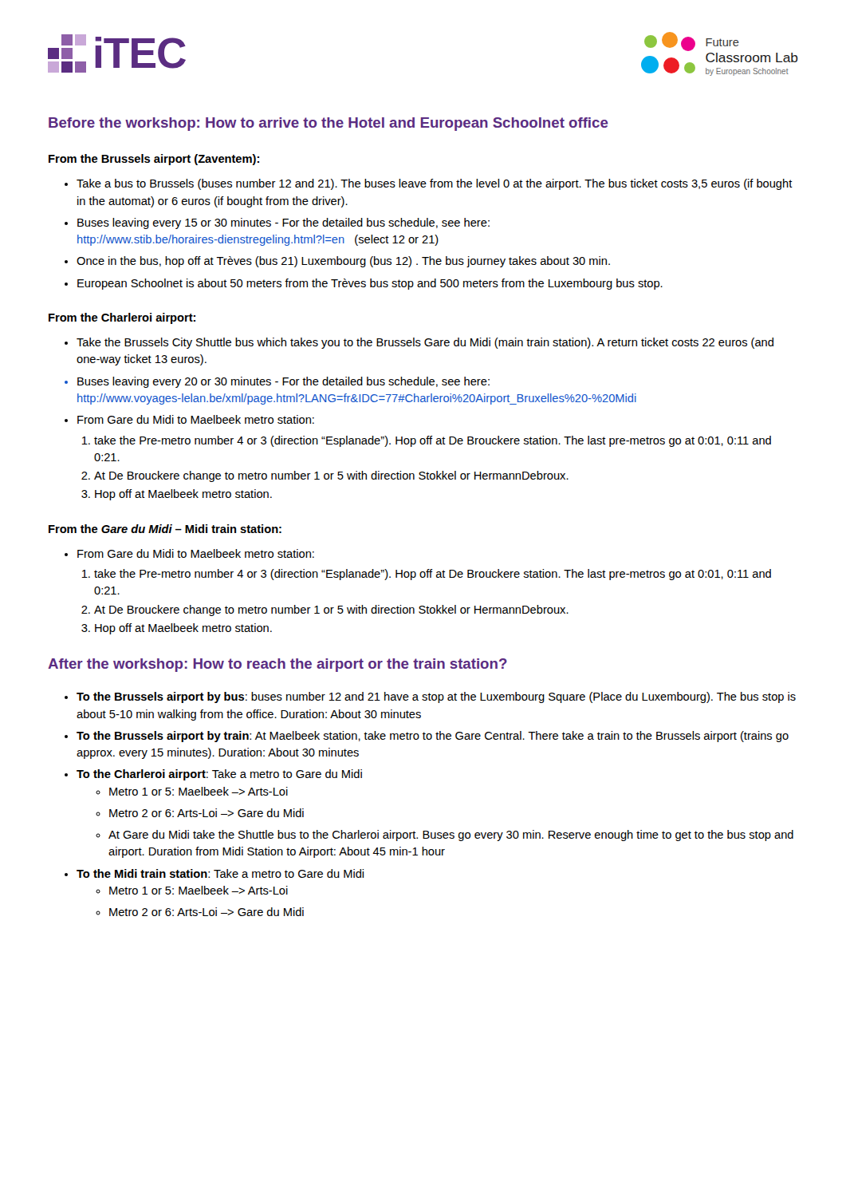iTEC
Future
Classroom Lab
by European Schoolnet
Before the workshop: How to arrive to the Hotel and European Schoolnet office
From the Brussels airport (Zaventem):
Take a bus to Brussels (buses number 12 and 21). The buses leave from the level 0 at the airport. The bus ticket costs 3,5 euros (if bought in the automat) or 6 euros (if bought from the driver).
Buses leaving every 15 or 30 minutes - For the detailed bus schedule, see here:
http://www.stib.be/horaires-dienstregeling.html?l=en (select 12 or 21)
Once in the bus, hop off at Trèves (bus 21) Luxembourg (bus 12) . The bus journey takes about 30 min.
European Schoolnet is about 50 meters from the Trèves bus stop and 500 meters from the Luxembourg bus stop.
From the Charleroi airport:
Take the Brussels City Shuttle bus which takes you to the Brussels Gare du Midi (main train station). A return ticket costs 22 euros (and one-way ticket 13 euros).
Buses leaving every 20 or 30 minutes - For the detailed bus schedule, see here:
http://www.voyages-lelan.be/xml/page.html?LANG=fr&IDC=77#Charleroi%20Airport_Bruxelles%20-%20Midi
From Gare du Midi to Maelbeek metro station:
take the Pre-metro number 4 or 3 (direction “Esplanade”). Hop off at De Brouckere station. The last pre-metros go at 0:01, 0:11 and 0:21.
At De Brouckere change to metro number 1 or 5 with direction Stokkel or HermannDebroux.
Hop off at Maelbeek metro station.
From the Gare du Midi – Midi train station:
From Gare du Midi to Maelbeek metro station:
take the Pre-metro number 4 or 3 (direction “Esplanade”). Hop off at De Brouckere station. The last pre-metros go at 0:01, 0:11 and 0:21.
At De Brouckere change to metro number 1 or 5 with direction Stokkel or HermannDebroux.
Hop off at Maelbeek metro station.
After the workshop: How to reach the airport or the train station?
To the Brussels airport by bus: buses number 12 and 21 have a stop at the Luxembourg Square (Place du Luxembourg). The bus stop is about 5-10 min walking from the office. Duration: About 30 minutes
To the Brussels airport by train: At Maelbeek station, take metro to the Gare Central. There take a train to the Brussels airport (trains go approx. every 15 minutes). Duration: About 30 minutes
To the Charleroi airport: Take a metro to Gare du Midi
Metro 1 or 5: Maelbeek –> Arts-Loi
Metro 2 or 6: Arts-Loi –> Gare du Midi
At Gare du Midi take the Shuttle bus to the Charleroi airport. Buses go every 30 min. Reserve enough time to get to the bus stop and airport. Duration from Midi Station to Airport: About 45 min-1 hour
To the Midi train station: Take a metro to Gare du Midi
Metro 1 or 5: Maelbeek –> Arts-Loi
Metro 2 or 6: Arts-Loi –> Gare du Midi